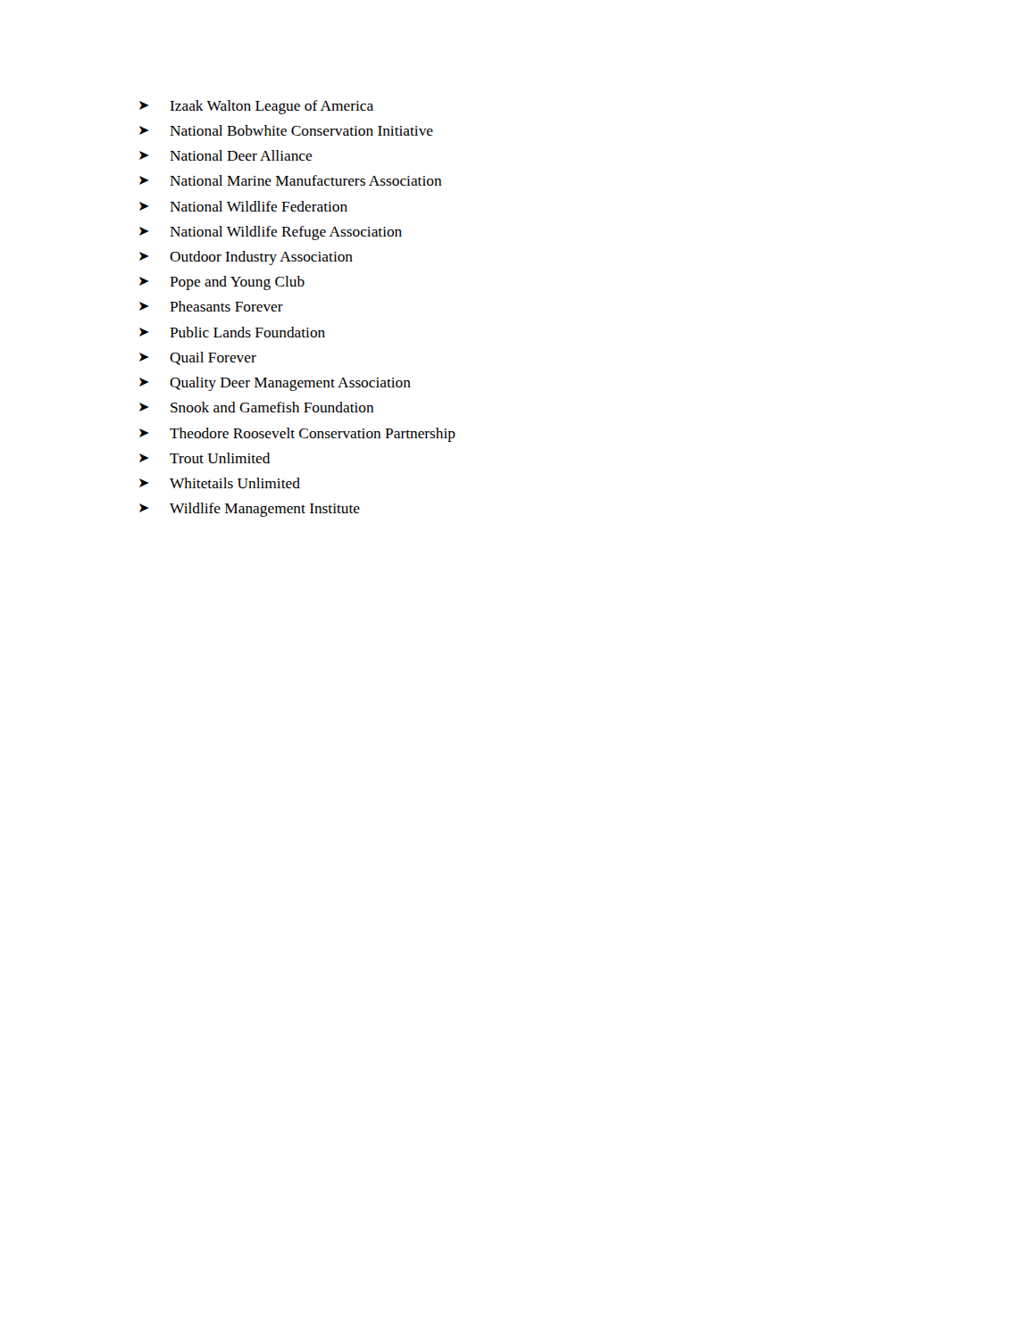Izaak Walton League of America
National Bobwhite Conservation Initiative
National Deer Alliance
National Marine Manufacturers Association
National Wildlife Federation
National Wildlife Refuge Association
Outdoor Industry Association
Pope and Young Club
Pheasants Forever
Public Lands Foundation
Quail Forever
Quality Deer Management Association
Snook and Gamefish Foundation
Theodore Roosevelt Conservation Partnership
Trout Unlimited
Whitetails Unlimited
Wildlife Management Institute